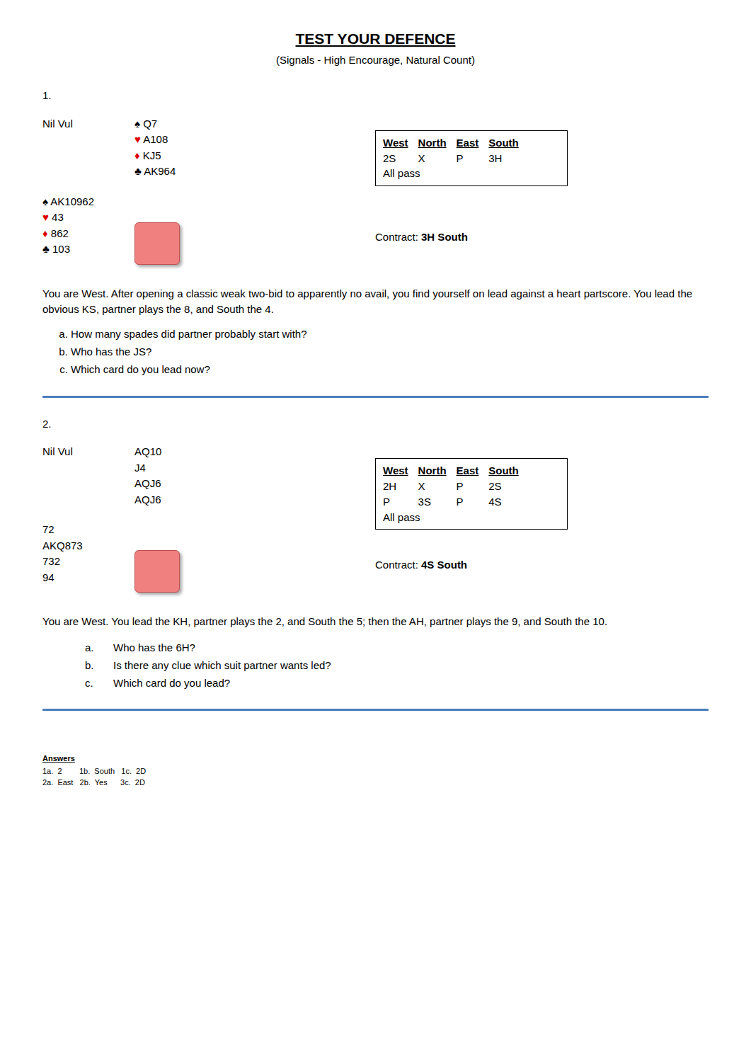TEST YOUR DEFENCE
(Signals - High Encourage, Natural Count)
1.
Nil Vul
♠ Q7
♥ A108
♦ KJ5
♣ AK964
♠ AK10962
♥ 43
♦ 862
♣ 103
| West | North | East | South |
| --- | --- | --- | --- |
| 2S | X | P | 3H |
| All pass |
Contract: 3H South
You are West. After opening a classic weak two-bid to apparently no avail, you find yourself on lead against a heart partscore. You lead the obvious KS, partner plays the 8, and South the 4.
How many spades did partner probably start with?
Who has the JS?
Which card do you lead now?
2.
Nil Vul
AQ10
J4
AQJ6
AQJ6
72
AKQ873
732
94
| West | North | East | South |
| --- | --- | --- | --- |
| 2H | X | P | 2S |
| P | 3S | P | 4S |
| All pass |
Contract: 4S South
You are West. You lead the KH, partner plays the 2, and South the 5; then the AH, partner plays the 9, and South the 10.
a. Who has the 6H?
b. Is there any clue which suit partner wants led?
c. Which card do you lead?
Answers
1a. 2 1b. South 1c. 2D
2a. East 2b. Yes 3c. 2D